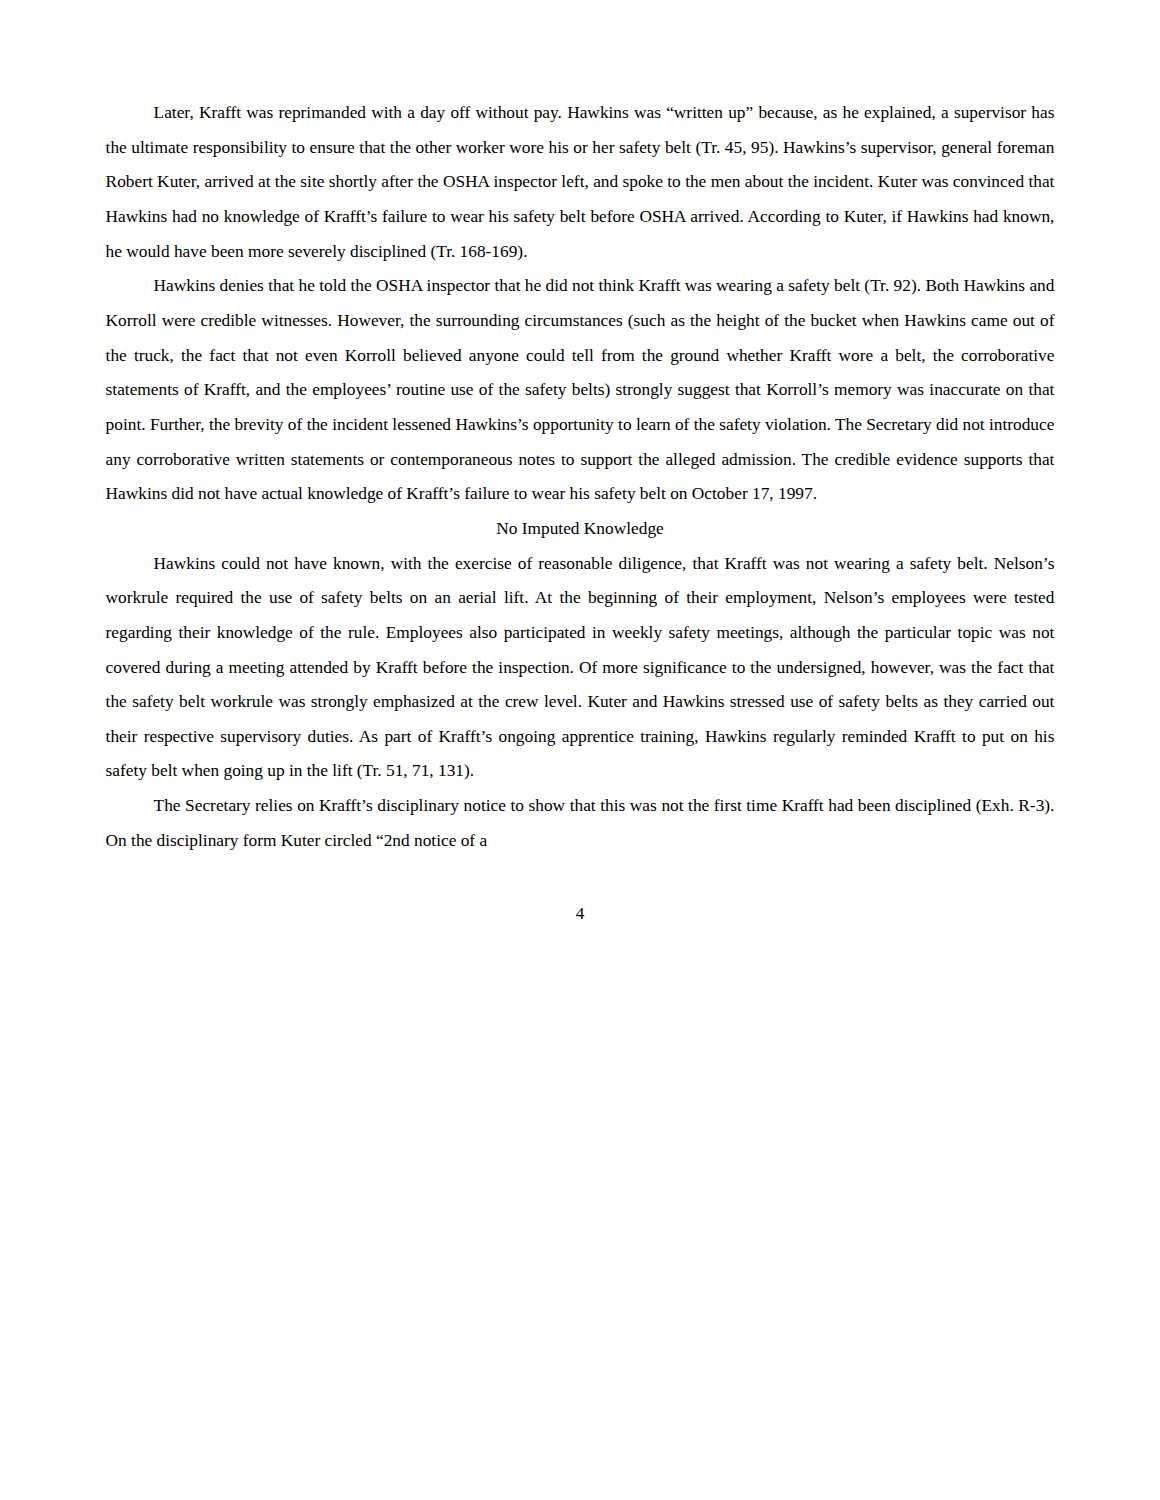Later, Krafft was reprimanded with a day off without pay. Hawkins was “written up” because, as he explained, a supervisor has the ultimate responsibility to ensure that the other worker wore his or her safety belt (Tr. 45, 95). Hawkins’s supervisor, general foreman Robert Kuter, arrived at the site shortly after the OSHA inspector left, and spoke to the men about the incident. Kuter was convinced that Hawkins had no knowledge of Krafft’s failure to wear his safety belt before OSHA arrived. According to Kuter, if Hawkins had known, he would have been more severely disciplined (Tr. 168-169).
Hawkins denies that he told the OSHA inspector that he did not think Krafft was wearing a safety belt (Tr. 92). Both Hawkins and Korroll were credible witnesses. However, the surrounding circumstances (such as the height of the bucket when Hawkins came out of the truck, the fact that not even Korroll believed anyone could tell from the ground whether Krafft wore a belt, the corroborative statements of Krafft, and the employees’ routine use of the safety belts) strongly suggest that Korroll’s memory was inaccurate on that point. Further, the brevity of the incident lessened Hawkins’s opportunity to learn of the safety violation. The Secretary did not introduce any corroborative written statements or contemporaneous notes to support the alleged admission. The credible evidence supports that Hawkins did not have actual knowledge of Krafft’s failure to wear his safety belt on October 17, 1997.
No Imputed Knowledge
Hawkins could not have known, with the exercise of reasonable diligence, that Krafft was not wearing a safety belt. Nelson’s workrule required the use of safety belts on an aerial lift. At the beginning of their employment, Nelson’s employees were tested regarding their knowledge of the rule. Employees also participated in weekly safety meetings, although the particular topic was not covered during a meeting attended by Krafft before the inspection. Of more significance to the undersigned, however, was the fact that the safety belt workrule was strongly emphasized at the crew level. Kuter and Hawkins stressed use of safety belts as they carried out their respective supervisory duties. As part of Krafft’s ongoing apprentice training, Hawkins regularly reminded Krafft to put on his safety belt when going up in the lift (Tr. 51, 71, 131).
The Secretary relies on Krafft’s disciplinary notice to show that this was not the first time Krafft had been disciplined (Exh. R-3). On the disciplinary form Kuter circled “2nd notice of a
4